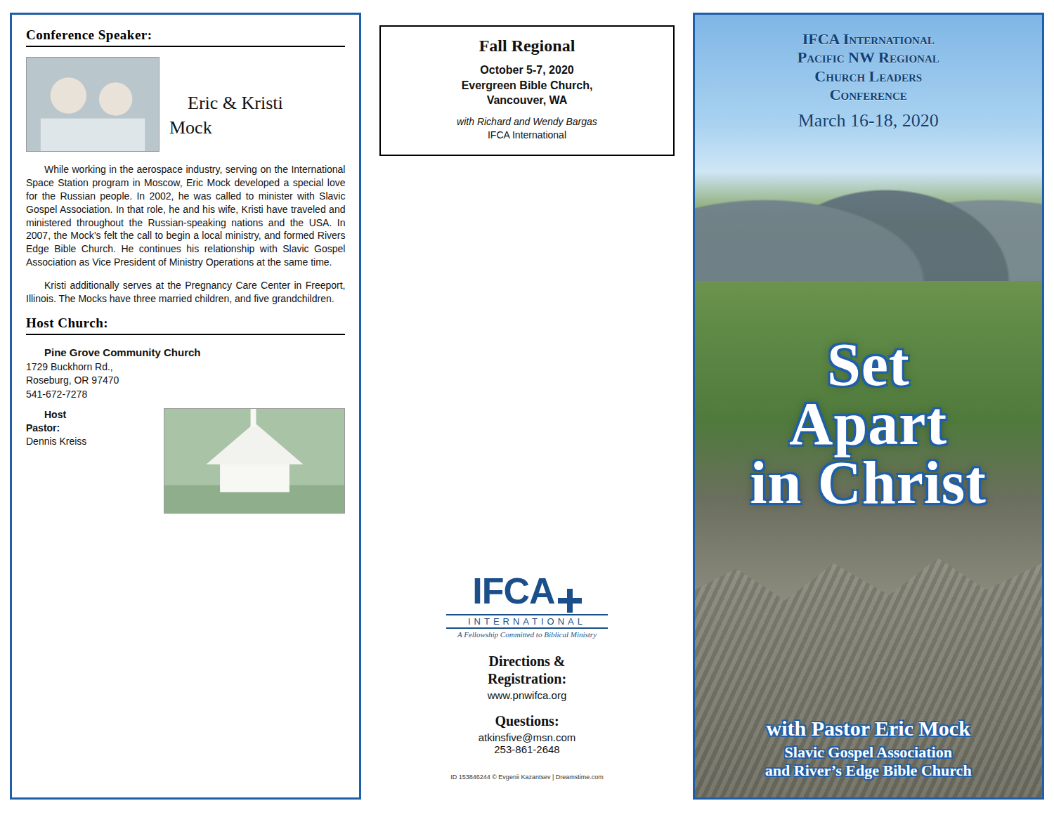Conference Speaker:
Eric & Kristi
Mock
While working in the aerospace industry, serving on the International Space Station program in Moscow, Eric Mock developed a special love for the Russian people. In 2002, he was called to minister with Slavic Gospel Association. In that role, he and his wife, Kristi have traveled and ministered throughout the Russian-speaking nations and the USA. In 2007, the Mock’s felt the call to begin a local ministry, and formed Rivers Edge Bible Church. He continues his relationship with Slavic Gospel Association as Vice President of Ministry Operations at the same time.
Kristi additionally serves at the Pregnancy Care Center in Freeport, Illinois. The Mocks have three married children, and five grandchildren.
Host Church:
Pine Grove Community Church
1729 Buckhorn Rd.,
Roseburg, OR 97470
541-672-7278
Host
Pastor:
Dennis Kreiss
Fall Regional
October 5-7, 2020
Evergreen Bible Church,
Vancouver, WA
with Richard and Wendy Bargas
IFCA International
IFCA
INTERNATIONAL
A Fellowship Committed to Biblical Ministry
Directions &
Registration:
www.pnwifca.org
Questions:
atkinsfive@msn.com
253-861-2648
ID 153846244 © Evgenii Kazantsev | Dreamstime.com
IFCA International
Pacific NW Regional
Church Leaders
Conference
March 16-18, 2020
Set Apart in Christ
with Pastor Eric Mock Slavic Gospel Association
and River’s Edge Bible Church